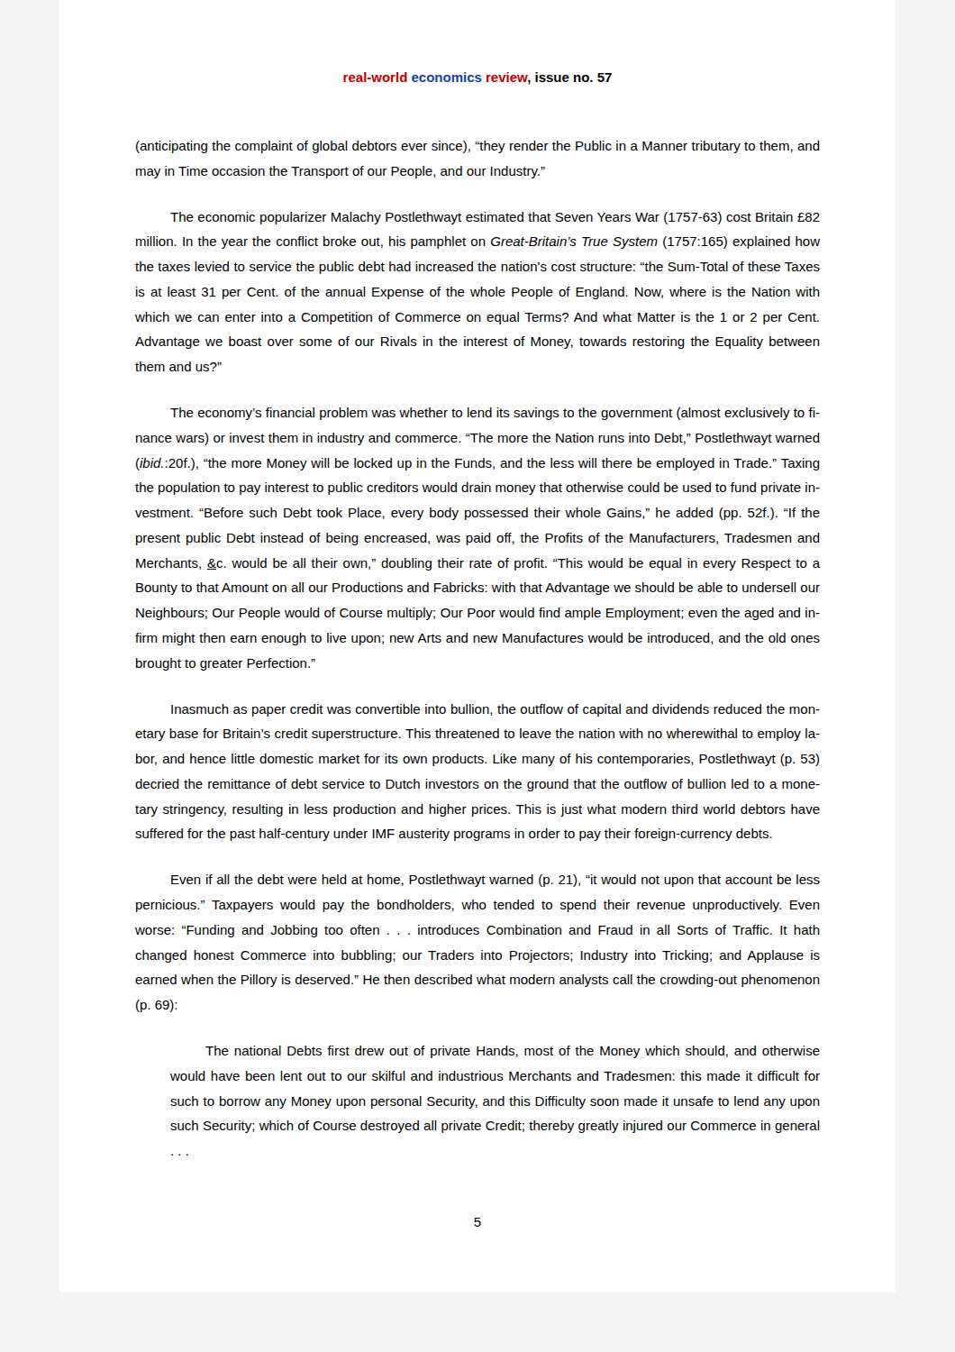real-world economics review, issue no. 57
(anticipating the complaint of global debtors ever since), “they render the Public in a Manner tributary to them, and may in Time occasion the Transport of our People, and our Industry.”
The economic popularizer Malachy Postlethwayt estimated that Seven Years War (1757-63) cost Britain £82 million. In the year the conflict broke out, his pamphlet on Great-Britain’s True System (1757:165) explained how the taxes levied to service the public debt had increased the nation's cost structure: “the Sum-Total of these Taxes is at least 31 per Cent. of the annual Expense of the whole People of England. Now, where is the Nation with which we can enter into a Competition of Commerce on equal Terms? And what Matter is the 1 or 2 per Cent. Advantage we boast over some of our Rivals in the interest of Money, towards restoring the Equality between them and us?”
The economy’s financial problem was whether to lend its savings to the government (almost exclusively to finance wars) or invest them in industry and commerce. “The more the Nation runs into Debt,” Postlethwayt warned (ibid.:20f.), “the more Money will be locked up in the Funds, and the less will there be employed in Trade.” Taxing the population to pay interest to public creditors would drain money that otherwise could be used to fund private investment. “Before such Debt took Place, every body possessed their whole Gains,” he added (pp. 52f.). “If the present public Debt instead of being encreased, was paid off, the Profits of the Manufacturers, Tradesmen and Merchants, &c. would be all their own,” doubling their rate of profit. “This would be equal in every Respect to a Bounty to that Amount on all our Productions and Fabricks: with that Advantage we should be able to undersell our Neighbours; Our People would of Course multiply; Our Poor would find ample Employment; even the aged and infirm might then earn enough to live upon; new Arts and new Manufactures would be introduced, and the old ones brought to greater Perfection.”
Inasmuch as paper credit was convertible into bullion, the outflow of capital and dividends reduced the monetary base for Britain’s credit superstructure. This threatened to leave the nation with no wherewithal to employ labor, and hence little domestic market for its own products. Like many of his contemporaries, Postlethwayt (p. 53) decried the remittance of debt service to Dutch investors on the ground that the outflow of bullion led to a monetary stringency, resulting in less production and higher prices. This is just what modern third world debtors have suffered for the past half-century under IMF austerity programs in order to pay their foreign-currency debts.
Even if all the debt were held at home, Postlethwayt warned (p. 21), “it would not upon that account be less pernicious.” Taxpayers would pay the bondholders, who tended to spend their revenue unproductively. Even worse: “Funding and Jobbing too often . . . introduces Combination and Fraud in all Sorts of Traffic. It hath changed honest Commerce into bubbling; our Traders into Projectors; Industry into Tricking; and Applause is earned when the Pillory is deserved.” He then described what modern analysts call the crowding-out phenomenon (p. 69):
The national Debts first drew out of private Hands, most of the Money which should, and otherwise would have been lent out to our skilful and industrious Merchants and Tradesmen: this made it difficult for such to borrow any Money upon personal Security, and this Difficulty soon made it unsafe to lend any upon such Security; which of Course destroyed all private Credit; thereby greatly injured our Commerce in general . . .
5